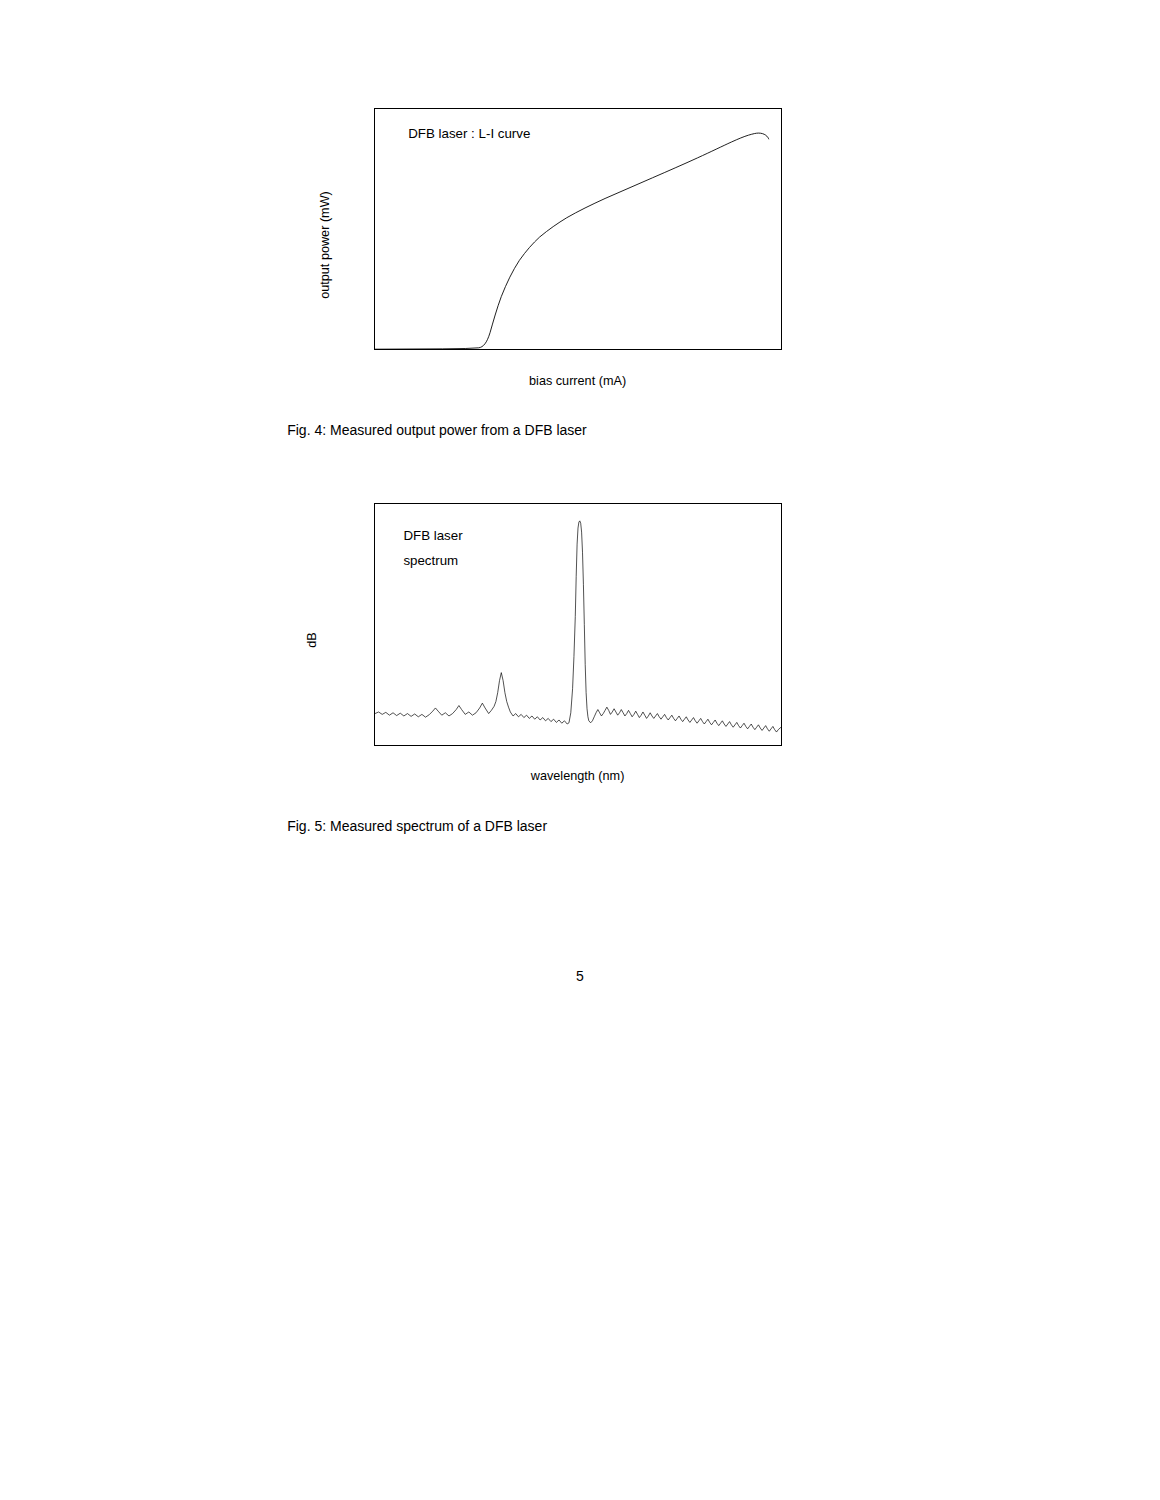output power (mW)
7 6 5 4 3 2 1 0 0 10 20 30 40 50 60 70 80 90 DFB laser : L-I curve
bias current (mA)
Fig. 4: Measured output power from a DFB laser
dB
-20 -30 -40 -50 -60 -70 -80 1555 1560 1565 1570
DFB laser
spectrum
wavelength (nm)
Fig. 5: Measured spectrum of a DFB laser
5